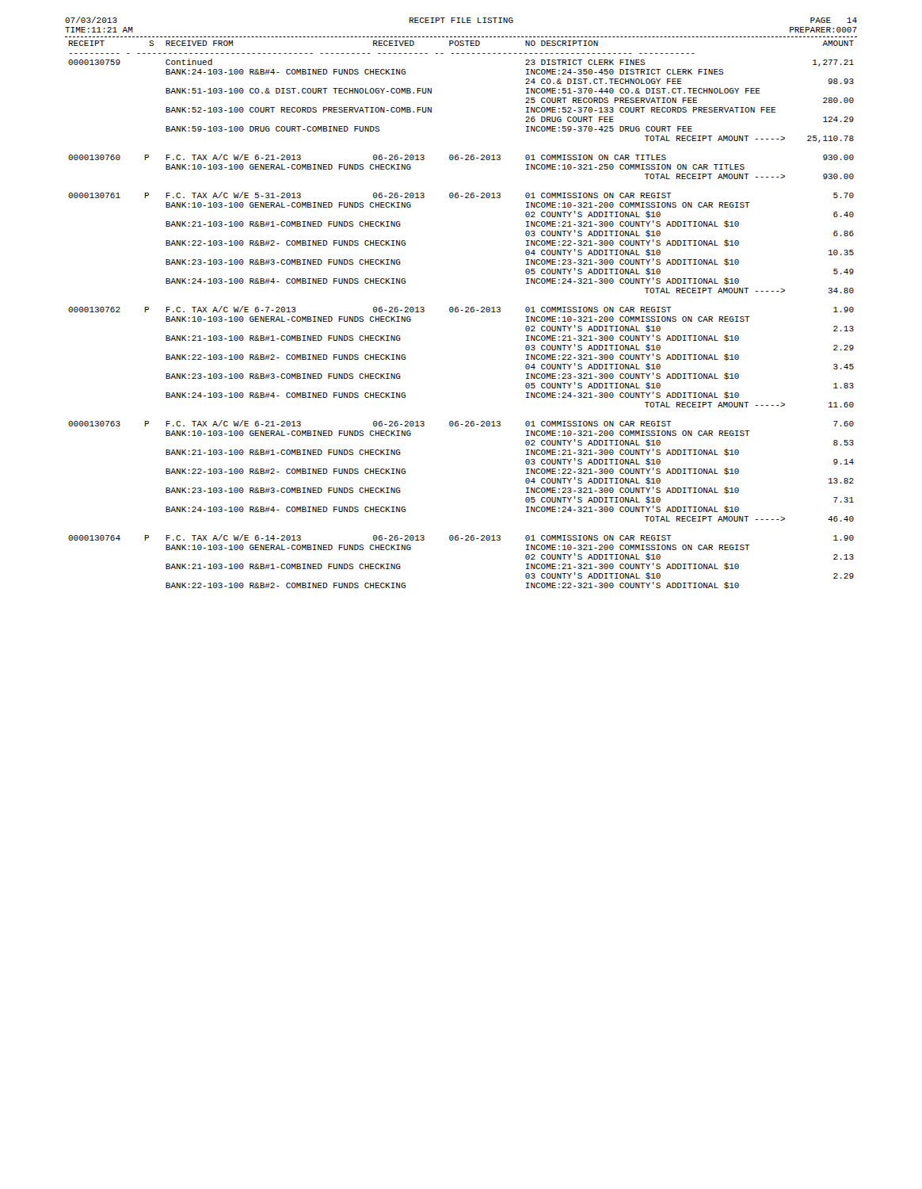07/03/2013
TIME:11:21 AM
RECEIPT FILE LISTING
PAGE 14
PREPARER:0007
| RECEIPT | S | RECEIVED FROM | RECEIVED | POSTED | NO DESCRIPTION | AMOUNT |
| --- | --- | --- | --- | --- | --- | --- |
| ---------- - ---------------------------------- ---------- ---------- -- ----------------------------------- ----------- |
| 0000130759 | | Continued | | | 23 DISTRICT CLERK FINES | 1,277.21 |
| | | BANK:24-103-100 R&B#4- COMBINED FUNDS CHECKING | INCOME:24-350-450 DISTRICT CLERK FINES | |
| | | | 24 CO.& DIST.CT.TECHNOLOGY FEE | 98.93 |
| | | BANK:51-103-100 CO.& DIST.COURT TECHNOLOGY-COMB.FUN | INCOME:51-370-440 CO.& DIST.CT.TECHNOLOGY FEE | |
| | | | 25 COURT RECORDS PRESERVATION FEE | 280.00 |
| | | BANK:52-103-100 COURT RECORDS PRESERVATION-COMB.FUN | INCOME:52-370-133 COURT RECORDS PRESERVATION FEE | |
| | | | 26 DRUG COURT FEE | 124.29 |
| | | BANK:59-103-100 DRUG COURT-COMBINED FUNDS | INCOME:59-370-425 DRUG COURT FEE | |
| | TOTAL RECEIPT AMOUNT -----> | 25,110.78 |
| 0000130760 | P | F.C. TAX A/C W/E 6-21-2013 | 06-26-2013 | 06-26-2013 | 01 COMMISSION ON CAR TITLES | 930.00 |
| | | BANK:10-103-100 GENERAL-COMBINED FUNDS CHECKING | INCOME:10-321-250 COMMISSION ON CAR TITLES | |
| | TOTAL RECEIPT AMOUNT -----> | 930.00 |
| 0000130761 | P | F.C. TAX A/C W/E 5-31-2013 | 06-26-2013 | 06-26-2013 | 01 COMMISSIONS ON CAR REGIST | 5.70 |
| | | BANK:10-103-100 GENERAL-COMBINED FUNDS CHECKING | INCOME:10-321-200 COMMISSIONS ON CAR REGIST | |
| | | | 02 COUNTY'S ADDITIONAL $10 | 6.40 |
| | | BANK:21-103-100 R&B#1-COMBINED FUNDS CHECKING | INCOME:21-321-300 COUNTY'S ADDITIONAL $10 | |
| | | | 03 COUNTY'S ADDITIONAL $10 | 6.86 |
| | | BANK:22-103-100 R&B#2- COMBINED FUNDS CHECKING | INCOME:22-321-300 COUNTY'S ADDITIONAL $10 | |
| | | | 04 COUNTY'S ADDITIONAL $10 | 10.35 |
| | | BANK:23-103-100 R&B#3-COMBINED FUNDS CHECKING | INCOME:23-321-300 COUNTY'S ADDITIONAL $10 | |
| | | | 05 COUNTY'S ADDITIONAL $10 | 5.49 |
| | | BANK:24-103-100 R&B#4- COMBINED FUNDS CHECKING | INCOME:24-321-300 COUNTY'S ADDITIONAL $10 | |
| | TOTAL RECEIPT AMOUNT -----> | 34.80 |
| 0000130762 | P | F.C. TAX A/C W/E 6-7-2013 | 06-26-2013 | 06-26-2013 | 01 COMMISSIONS ON CAR REGIST | 1.90 |
| | | BANK:10-103-100 GENERAL-COMBINED FUNDS CHECKING | INCOME:10-321-200 COMMISSIONS ON CAR REGIST | |
| | | | 02 COUNTY'S ADDITIONAL $10 | 2.13 |
| | | BANK:21-103-100 R&B#1-COMBINED FUNDS CHECKING | INCOME:21-321-300 COUNTY'S ADDITIONAL $10 | |
| | | | 03 COUNTY'S ADDITIONAL $10 | 2.29 |
| | | BANK:22-103-100 R&B#2- COMBINED FUNDS CHECKING | INCOME:22-321-300 COUNTY'S ADDITIONAL $10 | |
| | | | 04 COUNTY'S ADDITIONAL $10 | 3.45 |
| | | BANK:23-103-100 R&B#3-COMBINED FUNDS CHECKING | INCOME:23-321-300 COUNTY'S ADDITIONAL $10 | |
| | | | 05 COUNTY'S ADDITIONAL $10 | 1.83 |
| | | BANK:24-103-100 R&B#4- COMBINED FUNDS CHECKING | INCOME:24-321-300 COUNTY'S ADDITIONAL $10 | |
| | TOTAL RECEIPT AMOUNT -----> | 11.60 |
| 0000130763 | P | F.C. TAX A/C W/E 6-21-2013 | 06-26-2013 | 06-26-2013 | 01 COMMISSIONS ON CAR REGIST | 7.60 |
| | | BANK:10-103-100 GENERAL-COMBINED FUNDS CHECKING | INCOME:10-321-200 COMMISSIONS ON CAR REGIST | |
| | | | 02 COUNTY'S ADDITIONAL $10 | 8.53 |
| | | BANK:21-103-100 R&B#1-COMBINED FUNDS CHECKING | INCOME:21-321-300 COUNTY'S ADDITIONAL $10 | |
| | | | 03 COUNTY'S ADDITIONAL $10 | 9.14 |
| | | BANK:22-103-100 R&B#2- COMBINED FUNDS CHECKING | INCOME:22-321-300 COUNTY'S ADDITIONAL $10 | |
| | | | 04 COUNTY'S ADDITIONAL $10 | 13.82 |
| | | BANK:23-103-100 R&B#3-COMBINED FUNDS CHECKING | INCOME:23-321-300 COUNTY'S ADDITIONAL $10 | |
| | | | 05 COUNTY'S ADDITIONAL $10 | 7.31 |
| | | BANK:24-103-100 R&B#4- COMBINED FUNDS CHECKING | INCOME:24-321-300 COUNTY'S ADDITIONAL $10 | |
| | TOTAL RECEIPT AMOUNT -----> | 46.40 |
| 0000130764 | P | F.C. TAX A/C W/E 6-14-2013 | 06-26-2013 | 06-26-2013 | 01 COMMISSIONS ON CAR REGIST | 1.90 |
| | | BANK:10-103-100 GENERAL-COMBINED FUNDS CHECKING | INCOME:10-321-200 COMMISSIONS ON CAR REGIST | |
| | | | 02 COUNTY'S ADDITIONAL $10 | 2.13 |
| | | BANK:21-103-100 R&B#1-COMBINED FUNDS CHECKING | INCOME:21-321-300 COUNTY'S ADDITIONAL $10 | |
| | | | 03 COUNTY'S ADDITIONAL $10 | 2.29 |
| | | BANK:22-103-100 R&B#2- COMBINED FUNDS CHECKING | INCOME:22-321-300 COUNTY'S ADDITIONAL $10 | |